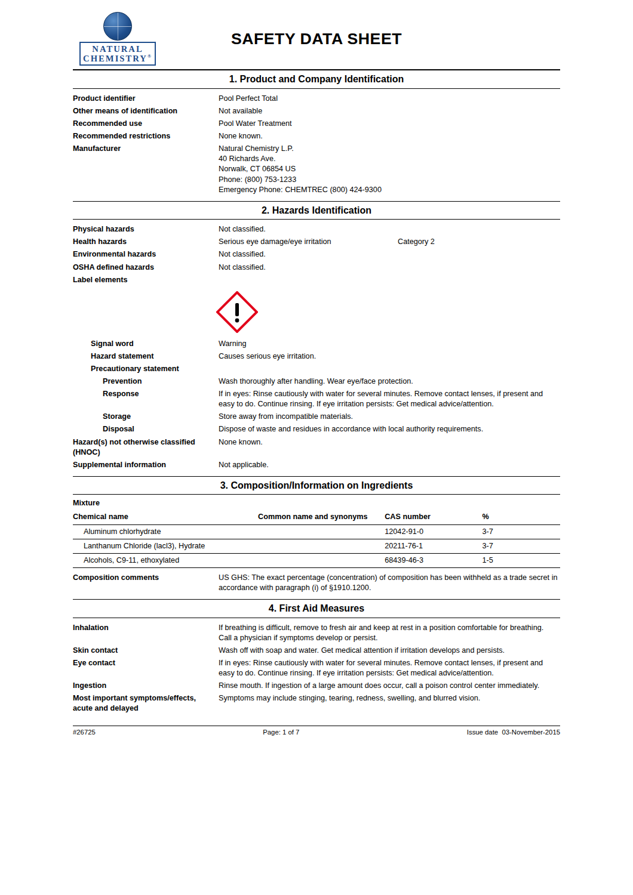NATURAL CHEMISTRY®
SAFETY DATA SHEET
1. Product and Company Identification
| Product identifier | Pool Perfect Total |
| Other means of identification | Not available |
| Recommended use | Pool Water Treatment |
| Recommended restrictions | None known. |
| Manufacturer | Natural Chemistry L.P. 40 Richards Ave. Norwalk, CT 06854 US Phone: (800) 753-1233 Emergency Phone: CHEMTREC (800) 424-9300 |
2. Hazards Identification
| Physical hazards | Not classified. |
| Health hazards | Serious eye damage/eye irritation Category 2 |
| Environmental hazards | Not classified. |
| OSHA defined hazards | Not classified. |
| Label elements | |
| Signal word | Warning |
| Hazard statement | Causes serious eye irritation. |
| Precautionary statement | |
| Prevention | Wash thoroughly after handling. Wear eye/face protection. |
| Response | If in eyes: Rinse cautiously with water for several minutes. Remove contact lenses, if present and easy to do. Continue rinsing. If eye irritation persists: Get medical advice/attention. |
| Storage | Store away from incompatible materials. |
| Disposal | Dispose of waste and residues in accordance with local authority requirements. |
| Hazard(s) not otherwise classified (HNOC) | None known. |
| Supplemental information | Not applicable. |
3. Composition/Information on Ingredients
Mixture
| Chemical name | Common name and synonyms | CAS number | % |
| --- | --- | --- | --- |
| Aluminum chlorhydrate | | 12042-91-0 | 3-7 |
| Lanthanum Chloride (lacl3), Hydrate | | 20211-76-1 | 3-7 |
| Alcohols, C9-11, ethoxylated | | 68439-46-3 | 1-5 |
| Composition comments | US GHS: The exact percentage (concentration) of composition has been withheld as a trade secret in accordance with paragraph (i) of §1910.1200. |
4. First Aid Measures
| Inhalation | If breathing is difficult, remove to fresh air and keep at rest in a position comfortable for breathing. Call a physician if symptoms develop or persist. |
| Skin contact | Wash off with soap and water. Get medical attention if irritation develops and persists. |
| Eye contact | If in eyes: Rinse cautiously with water for several minutes. Remove contact lenses, if present and easy to do. Continue rinsing. If eye irritation persists: Get medical advice/attention. |
| Ingestion | Rinse mouth. If ingestion of a large amount does occur, call a poison control center immediately. |
| Most important symptoms/effects, acute and delayed | Symptoms may include stinging, tearing, redness, swelling, and blurred vision. |
#26725
Page: 1 of 7
Issue date 03-November-2015